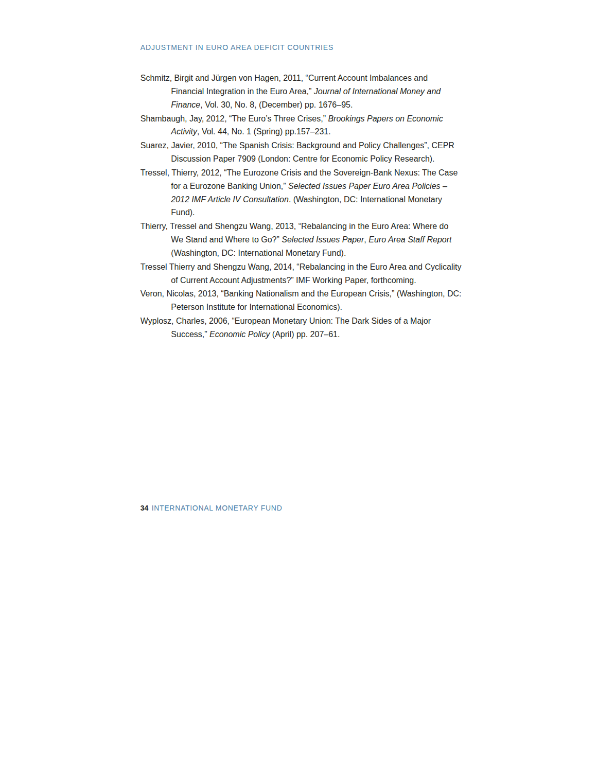Adjustment in Euro Area Deficit Countries
Schmitz, Birgit and Jürgen von Hagen, 2011, “Current Account Imbalances and Financial Integration in the Euro Area,” Journal of International Money and Finance, Vol. 30, No. 8, (December) pp. 1676–95.
Shambaugh, Jay, 2012, “The Euro’s Three Crises,” Brookings Papers on Economic Activity, Vol. 44, No. 1 (Spring) pp.157–231.
Suarez, Javier, 2010, “The Spanish Crisis: Background and Policy Challenges”, CEPR Discussion Paper 7909 (London: Centre for Economic Policy Research).
Tressel, Thierry, 2012, “The Eurozone Crisis and the Sovereign-Bank Nexus: The Case for a Eurozone Banking Union,” Selected Issues Paper Euro Area Policies – 2012 IMF Article IV Consultation. (Washington, DC: International Monetary Fund).
Thierry, Tressel and Shengzu Wang, 2013, “Rebalancing in the Euro Area: Where do We Stand and Where to Go?” Selected Issues Paper, Euro Area Staff Report (Washington, DC: International Monetary Fund).
Tressel Thierry and Shengzu Wang, 2014, “Rebalancing in the Euro Area and Cyclicality of Current Account Adjustments?” IMF Working Paper, forthcoming.
Veron, Nicolas, 2013, “Banking Nationalism and the European Crisis,” (Washington, DC: Peterson Institute for International Economics).
Wyplosz, Charles, 2006, “European Monetary Union: The Dark Sides of a Major Success,” Economic Policy (April) pp. 207–61.
34 International Monetary Fund